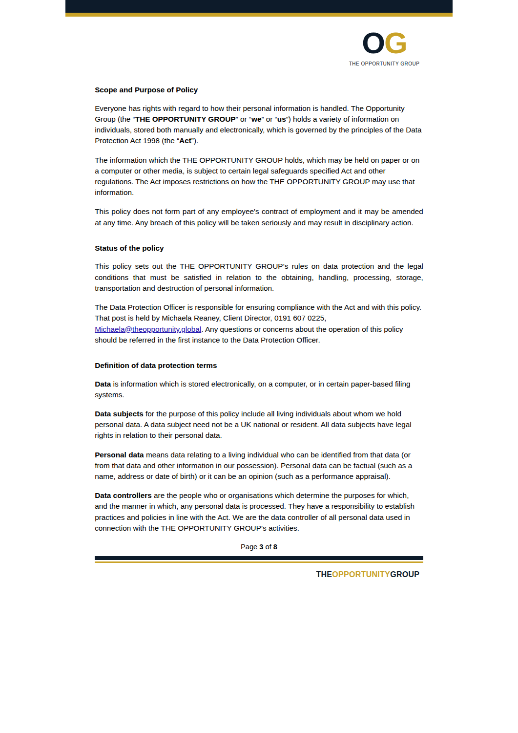OG
THE OPPORTUNITY GROUP
Scope and Purpose of Policy
Everyone has rights with regard to how their personal information is handled. The Opportunity Group (the “THE OPPORTUNITY GROUP” or “we” or “us”) holds a variety of information on individuals, stored both manually and electronically, which is governed by the principles of the Data Protection Act 1998 (the “Act”).
The information which the THE OPPORTUNITY GROUP holds, which may be held on paper or on a computer or other media, is subject to certain legal safeguards specified Act and other regulations. The Act imposes restrictions on how the THE OPPORTUNITY GROUP may use that information.
This policy does not form part of any employee's contract of employment and it may be amended at any time. Any breach of this policy will be taken seriously and may result in disciplinary action.
Status of the policy
This policy sets out the THE OPPORTUNITY GROUP’s rules on data protection and the legal conditions that must be satisfied in relation to the obtaining, handling, processing, storage, transportation and destruction of personal information.
The Data Protection Officer is responsible for ensuring compliance with the Act and with this policy. That post is held by Michaela Reaney, Client Director, 0191 607 0225, Michaela@theopportunity.global. Any questions or concerns about the operation of this policy should be referred in the first instance to the Data Protection Officer.
Definition of data protection terms
Data is information which is stored electronically, on a computer, or in certain paper-based filing systems.
Data subjects for the purpose of this policy include all living individuals about whom we hold personal data. A data subject need not be a UK national or resident. All data subjects have legal rights in relation to their personal data.
Personal data means data relating to a living individual who can be identified from that data (or from that data and other information in our possession). Personal data can be factual (such as a name, address or date of birth) or it can be an opinion (such as a performance appraisal).
Data controllers are the people who or organisations which determine the purposes for which, and the manner in which, any personal data is processed. They have a responsibility to establish practices and policies in line with the Act. We are the data controller of all personal data used in connection with the THE OPPORTUNITY GROUP’s activities.
Page 3 of 8
THE OPPORTUNITY GROUP